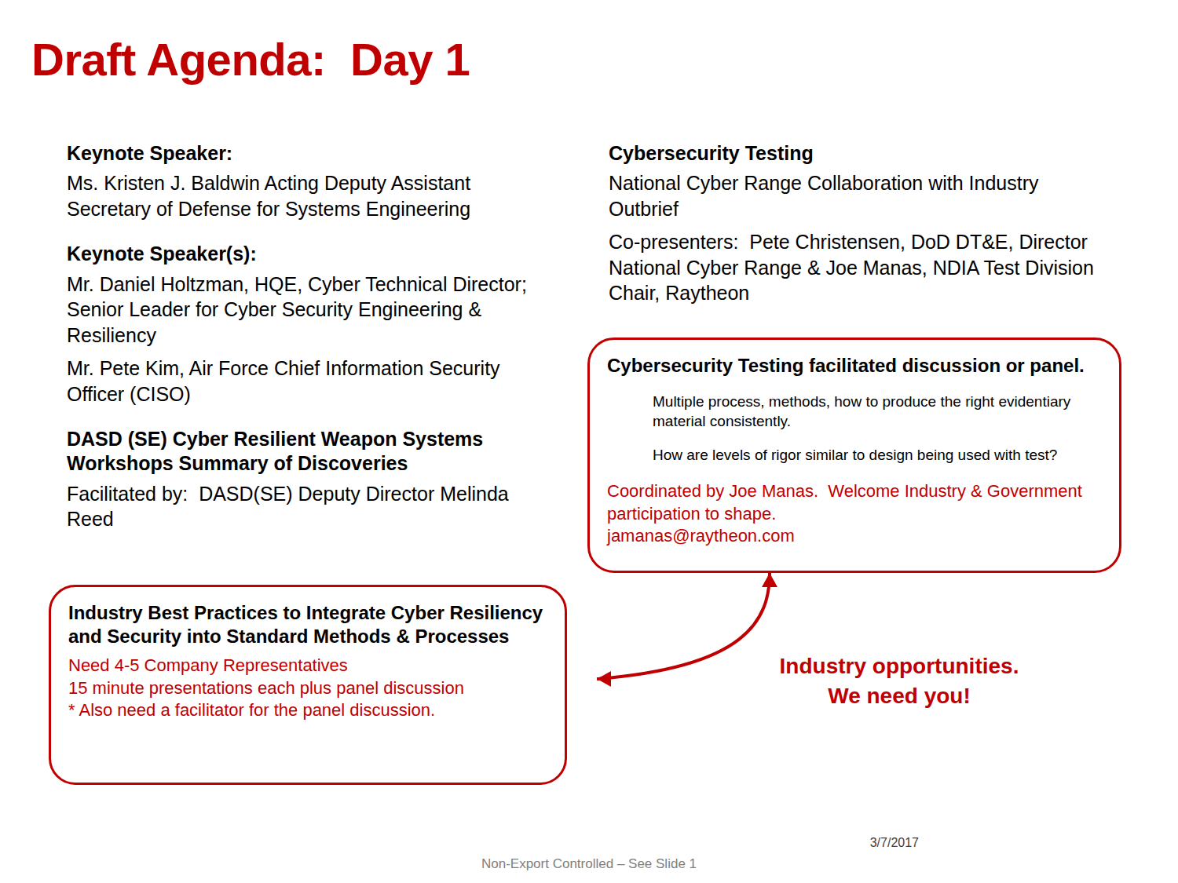Draft Agenda: Day 1
Keynote Speaker:
Ms. Kristen J. Baldwin Acting Deputy Assistant Secretary of Defense for Systems Engineering
Keynote Speaker(s):
Mr. Daniel Holtzman, HQE, Cyber Technical Director; Senior Leader for Cyber Security Engineering & Resiliency
Mr. Pete Kim, Air Force Chief Information Security Officer (CISO)
DASD (SE) Cyber Resilient Weapon Systems Workshops Summary of Discoveries
Facilitated by: DASD(SE) Deputy Director Melinda Reed
Cybersecurity Testing
National Cyber Range Collaboration with Industry Outbrief
Co-presenters: Pete Christensen, DoD DT&E, Director National Cyber Range & Joe Manas, NDIA Test Division Chair, Raytheon
Cybersecurity Testing facilitated discussion or panel.
Multiple process, methods, how to produce the right evidentiary material consistently.
How are levels of rigor similar to design being used with test?
Coordinated by Joe Manas. Welcome Industry & Government participation to shape.
jamanas@raytheon.com
Industry Best Practices to Integrate Cyber Resiliency and Security into Standard Methods & Processes
Need 4-5 Company Representatives
15 minute presentations each plus panel discussion
* Also need a facilitator for the panel discussion.
Industry opportunities.
We need you!
3/7/2017
Non-Export Controlled – See Slide 1